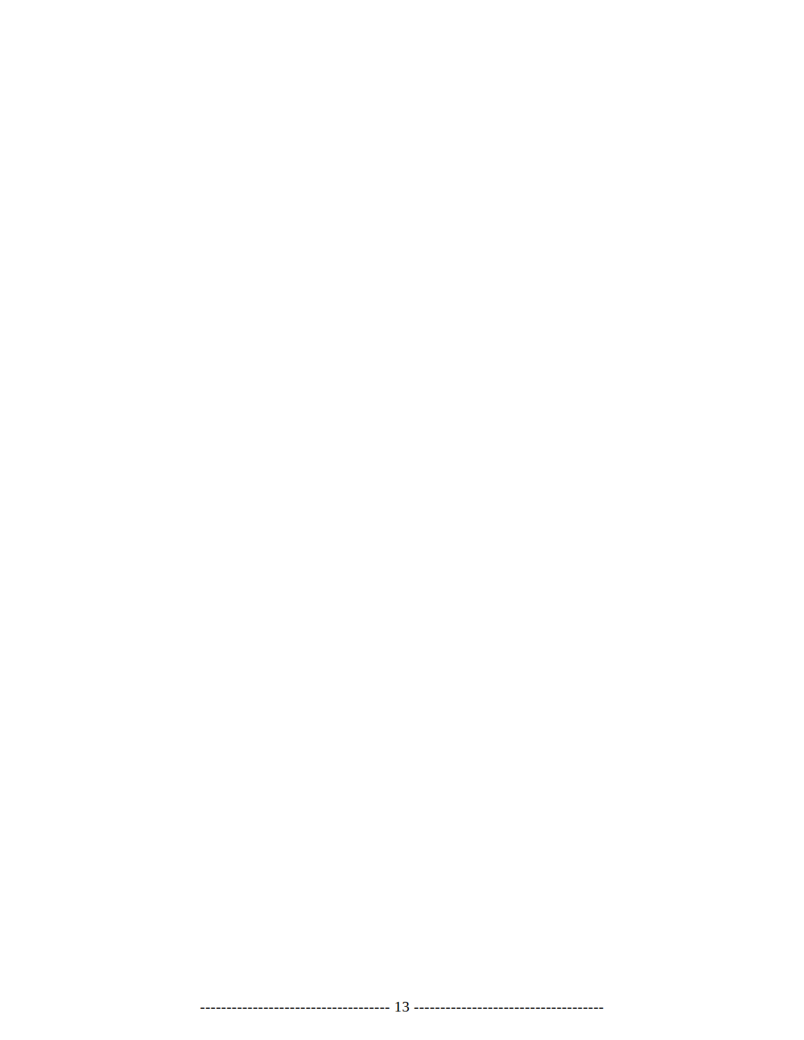------------------------------------ 13 ------------------------------------